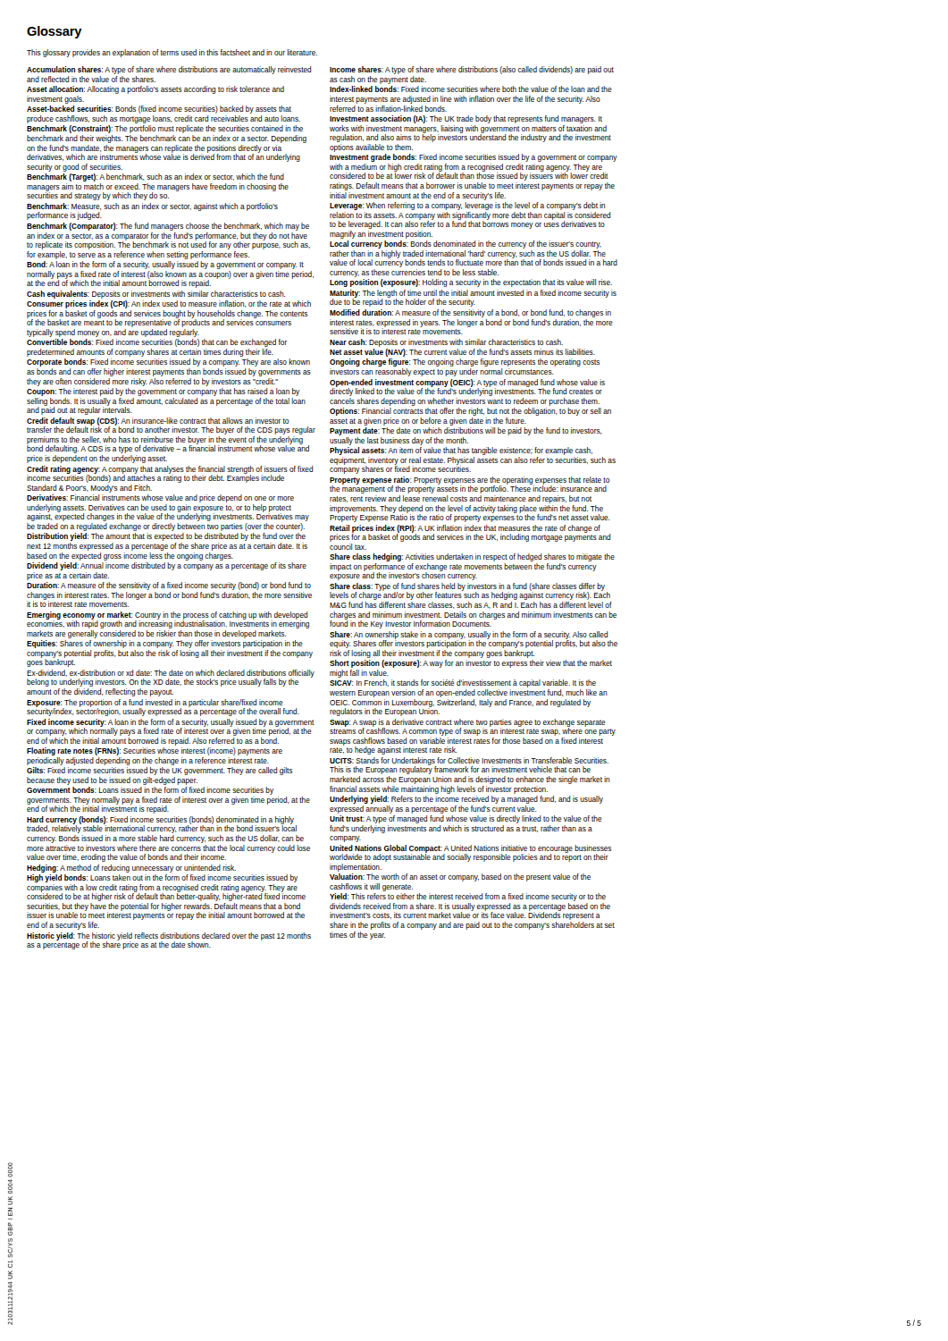Glossary
This glossary provides an explanation of terms used in this factsheet and in our literature.
Accumulation shares: A type of share where distributions are automatically reinvested and reflected in the value of the shares.
Asset allocation: Allocating a portfolio's assets according to risk tolerance and investment goals.
Asset-backed securities: Bonds (fixed income securities) backed by assets that produce cashflows, such as mortgage loans, credit card receivables and auto loans.
Benchmark (Constraint): The portfolio must replicate the securities contained in the benchmark and their weights. The benchmark can be an index or a sector. Depending on the fund's mandate, the managers can replicate the positions directly or via derivatives, which are instruments whose value is derived from that of an underlying security or good of securities.
Benchmark (Target): A benchmark, such as an index or sector, which the fund managers aim to match or exceed. The managers have freedom in choosing the securities and strategy by which they do so.
Benchmark: Measure, such as an index or sector, against which a portfolio's performance is judged.
Benchmark (Comparator): The fund managers choose the benchmark, which may be an index or a sector, as a comparator for the fund's performance, but they do not have to replicate its composition. The benchmark is not used for any other purpose, such as, for example, to serve as a reference when setting performance fees.
Bond: A loan in the form of a security, usually issued by a government or company. It normally pays a fixed rate of interest (also known as a coupon) over a given time period, at the end of which the initial amount borrowed is repaid.
Cash equivalents: Deposits or investments with similar characteristics to cash.
Consumer prices index (CPI): An index used to measure inflation, or the rate at which prices for a basket of goods and services bought by households change. The contents of the basket are meant to be representative of products and services consumers typically spend money on, and are updated regularly.
Convertible bonds: Fixed income securities (bonds) that can be exchanged for predetermined amounts of company shares at certain times during their life.
Corporate bonds: Fixed income securities issued by a company. They are also known as bonds and can offer higher interest payments than bonds issued by governments as they are often considered more risky. Also referred to by investors as "credit."
Coupon: The interest paid by the government or company that has raised a loan by selling bonds. It is usually a fixed amount, calculated as a percentage of the total loan and paid out at regular intervals.
Credit default swap (CDS): An insurance-like contract that allows an investor to transfer the default risk of a bond to another investor. The buyer of the CDS pays regular premiums to the seller, who has to reimburse the buyer in the event of the underlying bond defaulting. A CDS is a type of derivative – a financial instrument whose value and price is dependent on the underlying asset.
Credit rating agency: A company that analyses the financial strength of issuers of fixed income securities (bonds) and attaches a rating to their debt. Examples include Standard & Poor's, Moody's and Fitch.
Derivatives: Financial instruments whose value and price depend on one or more underlying assets. Derivatives can be used to gain exposure to, or to help protect against, expected changes in the value of the underlying investments. Derivatives may be traded on a regulated exchange or directly between two parties (over the counter).
Distribution yield: The amount that is expected to be distributed by the fund over the next 12 months expressed as a percentage of the share price as at a certain date. It is based on the expected gross income less the ongoing charges.
Dividend yield: Annual income distributed by a company as a percentage of its share price as at a certain date.
Duration: A measure of the sensitivity of a fixed income security (bond) or bond fund to changes in interest rates. The longer a bond or bond fund's duration, the more sensitive it is to interest rate movements.
Emerging economy or market: Country in the process of catching up with developed economies, with rapid growth and increasing industrialisation. Investments in emerging markets are generally considered to be riskier than those in developed markets.
Equities: Shares of ownership in a company. They offer investors participation in the company's potential profits, but also the risk of losing all their investment if the company goes bankrupt.
Ex-dividend, ex-distribution or xd date: The date on which declared distributions officially belong to underlying investors. On the XD date, the stock's price usually falls by the amount of the dividend, reflecting the payout.
Exposure: The proportion of a fund invested in a particular share/fixed income security/index, sector/region, usually expressed as a percentage of the overall fund.
Fixed income security: A loan in the form of a security, usually issued by a government or company, which normally pays a fixed rate of interest over a given time period, at the end of which the initial amount borrowed is repaid. Also referred to as a bond.
Floating rate notes (FRNs): Securities whose interest (income) payments are periodically adjusted depending on the change in a reference interest rate.
Gilts: Fixed income securities issued by the UK government. They are called gilts because they used to be issued on gilt-edged paper.
Government bonds: Loans issued in the form of fixed income securities by governments. They normally pay a fixed rate of interest over a given time period, at the end of which the initial investment is repaid.
Hard currency (bonds): Fixed income securities (bonds) denominated in a highly traded, relatively stable international currency, rather than in the bond issuer's local currency. Bonds issued in a more stable hard currency, such as the US dollar, can be more attractive to investors where there are concerns that the local currency could lose value over time, eroding the value of bonds and their income.
Hedging: A method of reducing unnecessary or unintended risk.
High yield bonds: Loans taken out in the form of fixed income securities issued by companies with a low credit rating from a recognised credit rating agency. They are considered to be at higher risk of default than better-quality, higher-rated fixed income securities, but they have the potential for higher rewards. Default means that a bond issuer is unable to meet interest payments or repay the initial amount borrowed at the end of a security's life.
Historic yield: The historic yield reflects distributions declared over the past 12 months as a percentage of the share price as at the date shown.
Income shares: A type of share where distributions (also called dividends) are paid out as cash on the payment date.
Index-linked bonds: Fixed income securities where both the value of the loan and the interest payments are adjusted in line with inflation over the life of the security. Also referred to as inflation-linked bonds.
Investment association (IA): The UK trade body that represents fund managers. It works with investment managers, liaising with government on matters of taxation and regulation, and also aims to help investors understand the industry and the investment options available to them.
Investment grade bonds: Fixed income securities issued by a government or company with a medium or high credit rating from a recognised credit rating agency. They are considered to be at lower risk of default than those issued by issuers with lower credit ratings. Default means that a borrower is unable to meet interest payments or repay the initial investment amount at the end of a security's life.
Leverage: When referring to a company, leverage is the level of a company's debt in relation to its assets. A company with significantly more debt than capital is considered to be leveraged. It can also refer to a fund that borrows money or uses derivatives to magnify an investment position.
Local currency bonds: Bonds denominated in the currency of the issuer's country, rather than in a highly traded international 'hard' currency, such as the US dollar. The value of local currency bonds tends to fluctuate more than that of bonds issued in a hard currency, as these currencies tend to be less stable.
Long position (exposure): Holding a security in the expectation that its value will rise.
Maturity: The length of time until the initial amount invested in a fixed income security is due to be repaid to the holder of the security.
Modified duration: A measure of the sensitivity of a bond, or bond fund, to changes in interest rates, expressed in years. The longer a bond or bond fund's duration, the more sensitive it is to interest rate movements.
Near cash: Deposits or investments with similar characteristics to cash.
Net asset value (NAV): The current value of the fund's assets minus its liabilities.
Ongoing charge figure: The ongoing charge figure represents the operating costs investors can reasonably expect to pay under normal circumstances.
Open-ended investment company (OEIC): A type of managed fund whose value is directly linked to the value of the fund's underlying investments. The fund creates or cancels shares depending on whether investors want to redeem or purchase them.
Options: Financial contracts that offer the right, but not the obligation, to buy or sell an asset at a given price on or before a given date in the future.
Payment date: The date on which distributions will be paid by the fund to investors, usually the last business day of the month.
Physical assets: An item of value that has tangible existence; for example cash, equipment, inventory or real estate. Physical assets can also refer to securities, such as company shares or fixed income securities.
Property expense ratio: Property expenses are the operating expenses that relate to the management of the property assets in the portfolio. These include: insurance and rates, rent review and lease renewal costs and maintenance and repairs, but not improvements. They depend on the level of activity taking place within the fund. The Property Expense Ratio is the ratio of property expenses to the fund's net asset value.
Retail prices index (RPI): A UK inflation index that measures the rate of change of prices for a basket of goods and services in the UK, including mortgage payments and council tax.
Share class hedging: Activities undertaken in respect of hedged shares to mitigate the impact on performance of exchange rate movements between the fund's currency exposure and the investor's chosen currency.
Share class: Type of fund shares held by investors in a fund (share classes differ by levels of charge and/or by other features such as hedging against currency risk). Each M&G fund has different share classes, such as A, R and I. Each has a different level of charges and minimum investment. Details on charges and minimum investments can be found in the Key Investor Information Documents.
Share: An ownership stake in a company, usually in the form of a security. Also called equity. Shares offer investors participation in the company's potential profits, but also the risk of losing all their investment if the company goes bankrupt.
Short position (exposure): A way for an investor to express their view that the market might fall in value.
SICAV: In French, it stands for société d'investissement à capital variable. It is the western European version of an open-ended collective investment fund, much like an OEIC. Common in Luxembourg, Switzerland, Italy and France, and regulated by regulators in the European Union.
Swap: A swap is a derivative contract where two parties agree to exchange separate streams of cashflows. A common type of swap is an interest rate swap, where one party swaps cashflows based on variable interest rates for those based on a fixed interest rate, to hedge against interest rate risk.
UCITS: Stands for Undertakings for Collective Investments in Transferable Securities. This is the European regulatory framework for an investment vehicle that can be marketed across the European Union and is designed to enhance the single market in financial assets while maintaining high levels of investor protection.
Underlying yield: Refers to the income received by a managed fund, and is usually expressed annually as a percentage of the fund's current value.
Unit trust: A type of managed fund whose value is directly linked to the value of the fund's underlying investments and which is structured as a trust, rather than as a company.
United Nations Global Compact: A United Nations initiative to encourage businesses worldwide to adopt sustainable and socially responsible policies and to report on their implementation.
Valuation: The worth of an asset or company, based on the present value of the cashflows it will generate.
Yield: This refers to either the interest received from a fixed income security or to the dividends received from a share. It is usually expressed as a percentage based on the investment's costs, its current market value or its face value. Dividends represent a share in the profits of a company and are paid out to the company's shareholders at set times of the year.
210311121944 UK C1 SC/YS GBP I EN UK 0004 0000
5 / 5